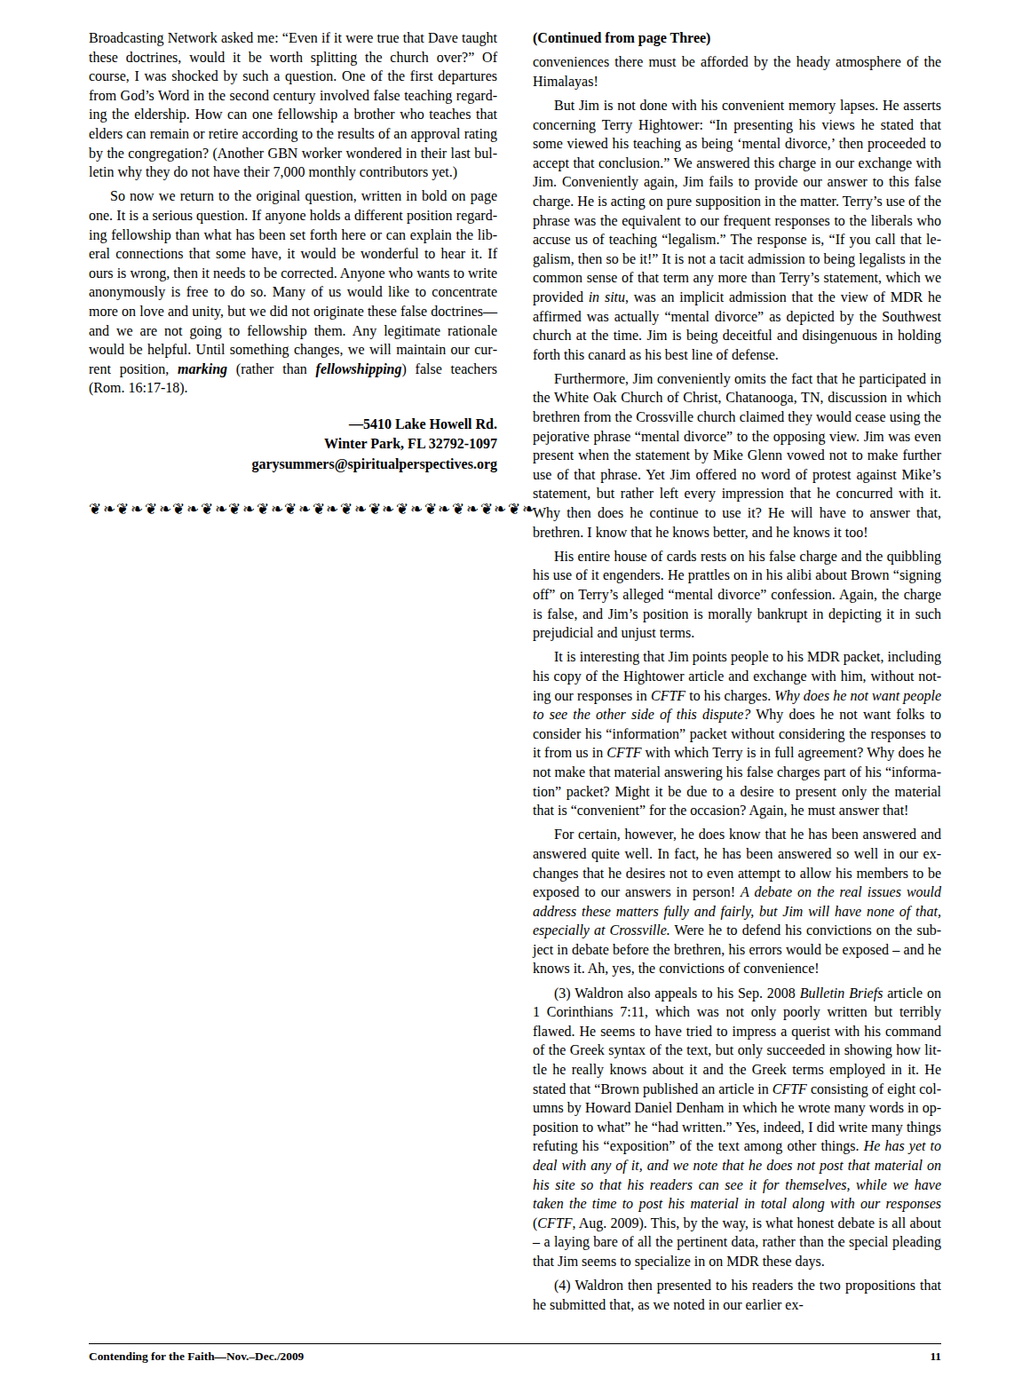Broadcasting Network asked me: “Even if it were true that Dave taught these doctrines, would it be worth splitting the church over?” Of course, I was shocked by such a question. One of the first departures from God’s Word in the second century involved false teaching regarding the eldership. How can one fellowship a brother who teaches that elders can remain or retire according to the results of an approval rating by the congregation? (Another GBN worker wondered in their last bulletin why they do not have their 7,000 monthly contributors yet.)
So now we return to the original question, written in bold on page one. It is a serious question. If anyone holds a different position regarding fellowship than what has been set forth here or can explain the liberal connections that some have, it would be wonderful to hear it. If ours is wrong, then it needs to be corrected. Anyone who wants to write anonymously is free to do so. Many of us would like to concentrate more on love and unity, but we did not originate these false doctrines—and we are not going to fellowship them. Any legitimate rationale would be helpful. Until something changes, we will maintain our current position, marking (rather than fellowshipping) false teachers (Rom. 16:17-18).
—5410 Lake Howell Rd.
Winter Park, FL 32792-1097
garysummers@spiritualperspectives.org
❦❧❦❧❦❧❦❧❦❧❦❧❦❧❦❧❦❧❦❧❦❧❦❧❦❧❦❧❦❧❦❧
(Continued from page Three)
conveniences there must be afforded by the heady atmosphere of the Himalayas!
But Jim is not done with his convenient memory lapses. He asserts concerning Terry Hightower: “In presenting his views he stated that some viewed his teaching as being ‘mental divorce,’ then proceeded to accept that conclusion.” We answered this charge in our exchange with Jim. Conveniently again, Jim fails to provide our answer to this false charge. He is acting on pure supposition in the matter. Terry’s use of the phrase was the equivalent to our frequent responses to the liberals who accuse us of teaching “legalism.” The response is, “If you call that legalism, then so be it!” It is not a tacit admission to being legalists in the common sense of that term any more than Terry’s statement, which we provided in situ, was an implicit admission that the view of MDR he affirmed was actually “mental divorce” as depicted by the Southwest church at the time. Jim is being deceitful and disingenuous in holding forth this canard as his best line of defense.
Furthermore, Jim conveniently omits the fact that he participated in the White Oak Church of Christ, Chatanooga, TN, discussion in which brethren from the Crossville church claimed they would cease using the pejorative phrase “mental divorce” to the opposing view. Jim was even present when the statement by Mike Glenn vowed not to make further use of that phrase. Yet Jim offered no word of protest against Mike’s statement, but rather left every impression that he concurred with it. Why then does he continue to use it? He will have to answer that, brethren. I know that he knows better, and he knows it too!
His entire house of cards rests on his false charge and the quibbling his use of it engenders. He prattles on in his alibi about Brown “signing off” on Terry’s alleged “mental divorce” confession. Again, the charge is false, and Jim’s position is morally bankrupt in depicting it in such prejudicial and unjust terms.
It is interesting that Jim points people to his MDR packet, including his copy of the Hightower article and exchange with him, without noting our responses in CFTF to his charges. Why does he not want people to see the other side of this dispute? Why does he not want folks to consider his “information” packet without considering the responses to it from us in CFTF with which Terry is in full agreement? Why does he not make that material answering his false charges part of his “information” packet? Might it be due to a desire to present only the material that is “convenient” for the occasion? Again, he must answer that!
For certain, however, he does know that he has been answered and answered quite well. In fact, he has been answered so well in our exchanges that he desires not to even attempt to allow his members to be exposed to our answers in person! A debate on the real issues would address these matters fully and fairly, but Jim will have none of that, especially at Crossville. Were he to defend his convictions on the subject in debate before the brethren, his errors would be exposed – and he knows it. Ah, yes, the convictions of convenience!
(3) Waldron also appeals to his Sep. 2008 Bulletin Briefs article on 1 Corinthians 7:11, which was not only poorly written but terribly flawed. He seems to have tried to impress a querist with his command of the Greek syntax of the text, but only succeeded in showing how little he really knows about it and the Greek terms employed in it. He stated that “Brown published an article in CFTF consisting of eight columns by Howard Daniel Denham in which he wrote many words in opposition to what” he “had written.” Yes, indeed, I did write many things refuting his “exposition” of the text among other things. He has yet to deal with any of it, and we note that he does not post that material on his site so that his readers can see it for themselves, while we have taken the time to post his material in total along with our responses (CFTF, Aug. 2009). This, by the way, is what honest debate is all about – a laying bare of all the pertinent data, rather than the special pleading that Jim seems to specialize in on MDR these days.
(4) Waldron then presented to his readers the two propositions that he submitted that, as we noted in our earlier ex-
Contending for the Faith—Nov.–Dec./2009 11